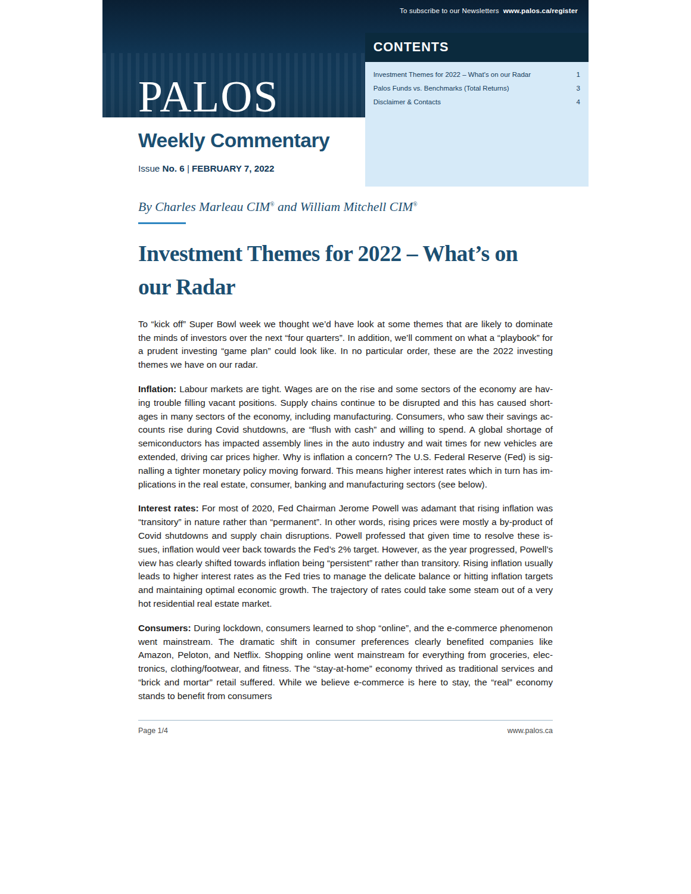To subscribe to our Newsletters www.palos.ca/register
PALOS
CONTENTS
Investment Themes for 2022 – What's on our Radar 1
Palos Funds vs. Benchmarks (Total Returns) 3
Disclaimer & Contacts 4
Weekly Commentary
Issue No. 6 | FEBRUARY 7, 2022
By Charles Marleau CIM® and William Mitchell CIM®
Investment Themes for 2022 – What’s on our Radar
To “kick off” Super Bowl week we thought we’d have look at some themes that are likely to dominate the minds of investors over the next “four quarters”. In addition, we’ll comment on what a “playbook” for a prudent investing “game plan” could look like. In no particular order, these are the 2022 investing themes we have on our radar.
Inflation: Labour markets are tight. Wages are on the rise and some sectors of the economy are having trouble filling vacant positions. Supply chains continue to be disrupted and this has caused shortages in many sectors of the economy, including manufacturing. Consumers, who saw their savings accounts rise during Covid shutdowns, are “flush with cash” and willing to spend. A global shortage of semiconductors has impacted assembly lines in the auto industry and wait times for new vehicles are extended, driving car prices higher. Why is inflation a concern? The U.S. Federal Reserve (Fed) is signalling a tighter monetary policy moving forward. This means higher interest rates which in turn has implications in the real estate, consumer, banking and manufacturing sectors (see below).
Interest rates: For most of 2020, Fed Chairman Jerome Powell was adamant that rising inflation was “transitory” in nature rather than “permanent”. In other words, rising prices were mostly a by-product of Covid shutdowns and supply chain disruptions. Powell professed that given time to resolve these issues, inflation would veer back towards the Fed’s 2% target. However, as the year progressed, Powell’s view has clearly shifted towards inflation being “persistent” rather than transitory. Rising inflation usually leads to higher interest rates as the Fed tries to manage the delicate balance or hitting inflation targets and maintaining optimal economic growth. The trajectory of rates could take some steam out of a very hot residential real estate market.
Consumers: During lockdown, consumers learned to shop “online”, and the e-commerce phenomenon went mainstream. The dramatic shift in consumer preferences clearly benefited companies like Amazon, Peloton, and Netflix. Shopping online went mainstream for everything from groceries, electronics, clothing/footwear, and fitness. The “stay-at-home” economy thrived as traditional services and “brick and mortar” retail suffered. While we believe e-commerce is here to stay, the “real” economy stands to benefit from consumers
Page 1/4 www.palos.ca